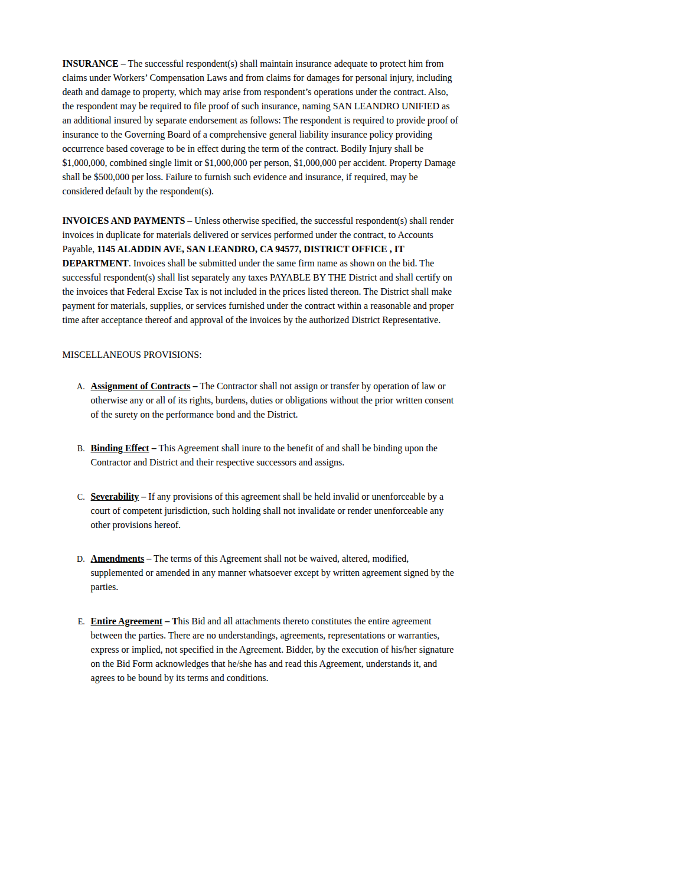INSURANCE – The successful respondent(s) shall maintain insurance adequate to protect him from claims under Workers’ Compensation Laws and from claims for damages for personal injury, including death and damage to property, which may arise from respondent’s operations under the contract. Also, the respondent may be required to file proof of such insurance, naming SAN LEANDRO UNIFIED as an additional insured by separate endorsement as follows: The respondent is required to provide proof of insurance to the Governing Board of a comprehensive general liability insurance policy providing occurrence based coverage to be in effect during the term of the contract. Bodily Injury shall be $1,000,000, combined single limit or $1,000,000 per person, $1,000,000 per accident. Property Damage shall be $500,000 per loss. Failure to furnish such evidence and insurance, if required, may be considered default by the respondent(s).
INVOICES AND PAYMENTS – Unless otherwise specified, the successful respondent(s) shall render invoices in duplicate for materials delivered or services performed under the contract, to Accounts Payable, 1145 ALADDIN AVE, SAN LEANDRO, CA 94577, DISTRICT OFFICE , IT DEPARTMENT. Invoices shall be submitted under the same firm name as shown on the bid. The successful respondent(s) shall list separately any taxes PAYABLE BY THE District and shall certify on the invoices that Federal Excise Tax is not included in the prices listed thereon. The District shall make payment for materials, supplies, or services furnished under the contract within a reasonable and proper time after acceptance thereof and approval of the invoices by the authorized District Representative.
MISCELLANEOUS PROVISIONS:
Assignment of Contracts – The Contractor shall not assign or transfer by operation of law or otherwise any or all of its rights, burdens, duties or obligations without the prior written consent of the surety on the performance bond and the District.
Binding Effect – This Agreement shall inure to the benefit of and shall be binding upon the Contractor and District and their respective successors and assigns.
Severability – If any provisions of this agreement shall be held invalid or unenforceable by a court of competent jurisdiction, such holding shall not invalidate or render unenforceable any other provisions hereof.
Amendments – The terms of this Agreement shall not be waived, altered, modified, supplemented or amended in any manner whatsoever except by written agreement signed by the parties.
Entire Agreement – This Bid and all attachments thereto constitutes the entire agreement between the parties. There are no understandings, agreements, representations or warranties, express or implied, not specified in the Agreement. Bidder, by the execution of his/her signature on the Bid Form acknowledges that he/she has and read this Agreement, understands it, and agrees to be bound by its terms and conditions.